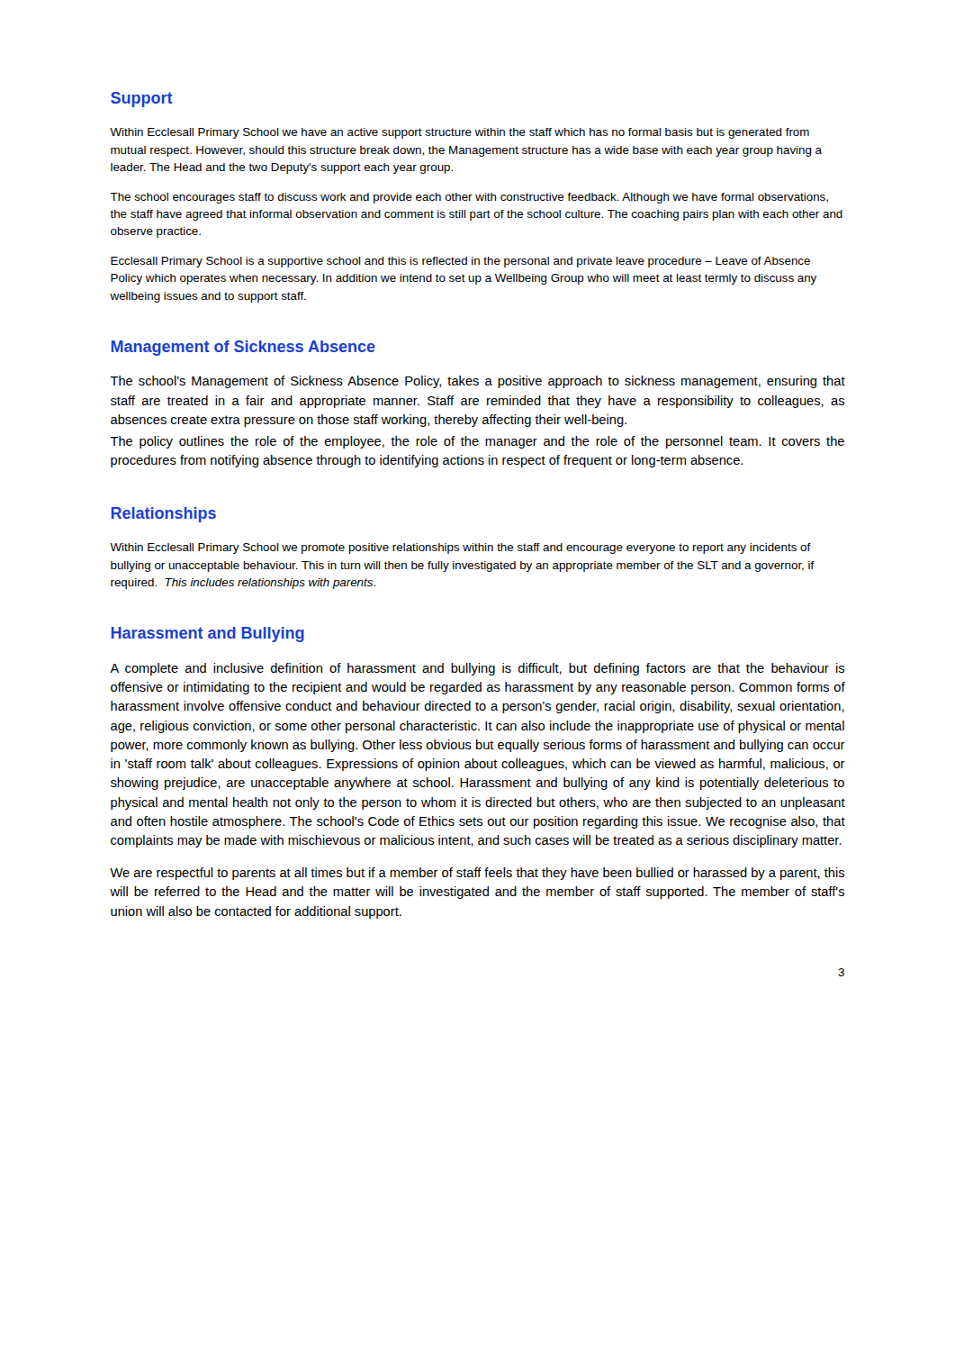Support
Within Ecclesall Primary School we have an active support structure within the staff which has no formal basis but is generated from mutual respect. However, should this structure break down, the Management structure has a wide base with each year group having a leader. The Head and the two Deputy's support each year group.
The school encourages staff to discuss work and provide each other with constructive feedback. Although we have formal observations, the staff have agreed that informal observation and comment is still part of the school culture. The coaching pairs plan with each other and observe practice.
Ecclesall Primary School is a supportive school and this is reflected in the personal and private leave procedure – Leave of Absence Policy which operates when necessary. In addition we intend to set up a Wellbeing Group who will meet at least termly to discuss any wellbeing issues and to support staff.
Management of Sickness Absence
The school's Management of Sickness Absence Policy, takes a positive approach to sickness management, ensuring that staff are treated in a fair and appropriate manner. Staff are reminded that they have a responsibility to colleagues, as absences create extra pressure on those staff working, thereby affecting their well-being.
The policy outlines the role of the employee, the role of the manager and the role of the personnel team. It covers the procedures from notifying absence through to identifying actions in respect of frequent or long-term absence.
Relationships
Within Ecclesall Primary School we promote positive relationships within the staff and encourage everyone to report any incidents of bullying or unacceptable behaviour. This in turn will then be fully investigated by an appropriate member of the SLT and a governor, if required. This includes relationships with parents.
Harassment and Bullying
A complete and inclusive definition of harassment and bullying is difficult, but defining factors are that the behaviour is offensive or intimidating to the recipient and would be regarded as harassment by any reasonable person. Common forms of harassment involve offensive conduct and behaviour directed to a person's gender, racial origin, disability, sexual orientation, age, religious conviction, or some other personal characteristic. It can also include the inappropriate use of physical or mental power, more commonly known as bullying. Other less obvious but equally serious forms of harassment and bullying can occur in 'staff room talk' about colleagues. Expressions of opinion about colleagues, which can be viewed as harmful, malicious, or showing prejudice, are unacceptable anywhere at school. Harassment and bullying of any kind is potentially deleterious to physical and mental health not only to the person to whom it is directed but others, who are then subjected to an unpleasant and often hostile atmosphere. The school's Code of Ethics sets out our position regarding this issue. We recognise also, that complaints may be made with mischievous or malicious intent, and such cases will be treated as a serious disciplinary matter.
We are respectful to parents at all times but if a member of staff feels that they have been bullied or harassed by a parent, this will be referred to the Head and the matter will be investigated and the member of staff supported. The member of staff's union will also be contacted for additional support.
3